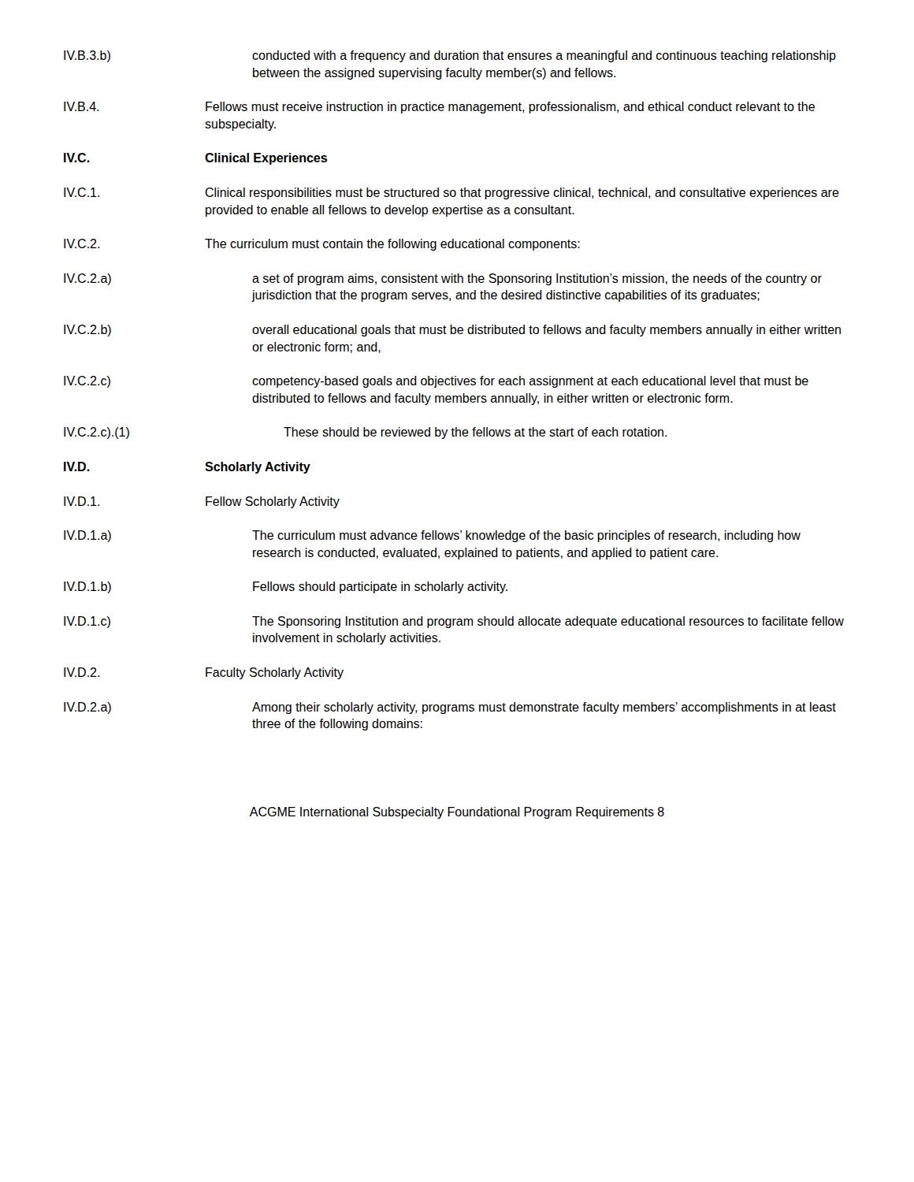IV.B.3.b)
conducted with a frequency and duration that ensures a meaningful and continuous teaching relationship between the assigned supervising faculty member(s) and fellows.
IV.B.4.
Fellows must receive instruction in practice management, professionalism, and ethical conduct relevant to the subspecialty.
IV.C.
Clinical Experiences
IV.C.1.
Clinical responsibilities must be structured so that progressive clinical, technical, and consultative experiences are provided to enable all fellows to develop expertise as a consultant.
IV.C.2.
The curriculum must contain the following educational components:
IV.C.2.a)
a set of program aims, consistent with the Sponsoring Institution’s mission, the needs of the country or jurisdiction that the program serves, and the desired distinctive capabilities of its graduates;
IV.C.2.b)
overall educational goals that must be distributed to fellows and faculty members annually in either written or electronic form; and,
IV.C.2.c)
competency-based goals and objectives for each assignment at each educational level that must be distributed to fellows and faculty members annually, in either written or electronic form.
IV.C.2.c).(1)
These should be reviewed by the fellows at the start of each rotation.
IV.D.
Scholarly Activity
IV.D.1.
Fellow Scholarly Activity
IV.D.1.a)
The curriculum must advance fellows’ knowledge of the basic principles of research, including how research is conducted, evaluated, explained to patients, and applied to patient care.
IV.D.1.b)
Fellows should participate in scholarly activity.
IV.D.1.c)
The Sponsoring Institution and program should allocate adequate educational resources to facilitate fellow involvement in scholarly activities.
IV.D.2.
Faculty Scholarly Activity
IV.D.2.a)
Among their scholarly activity, programs must demonstrate faculty members’ accomplishments in at least three of the following domains:
ACGME International Subspecialty Foundational Program Requirements 8